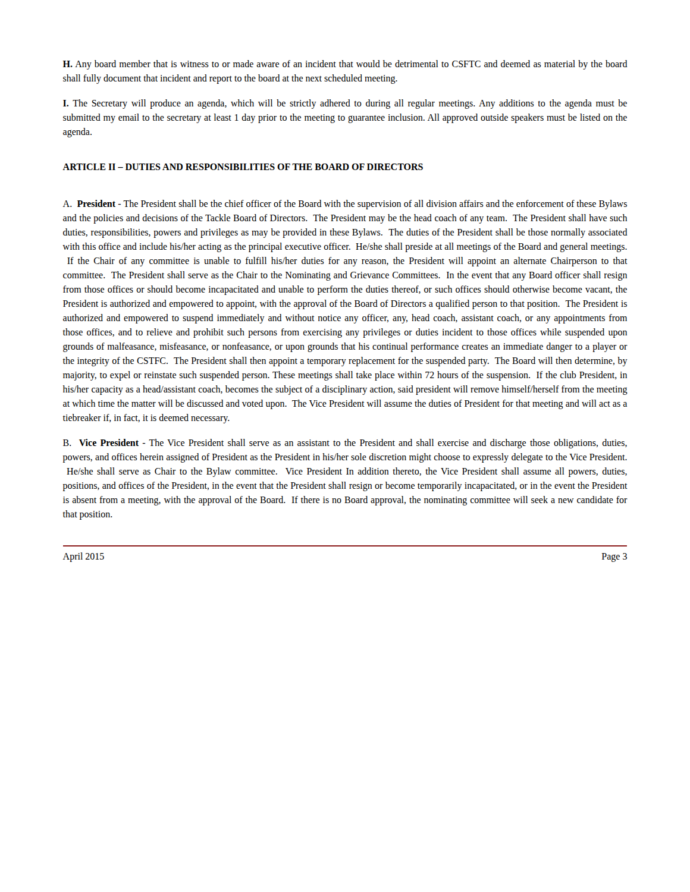H. Any board member that is witness to or made aware of an incident that would be detrimental to CSFTC and deemed as material by the board shall fully document that incident and report to the board at the next scheduled meeting.
I. The Secretary will produce an agenda, which will be strictly adhered to during all regular meetings. Any additions to the agenda must be submitted my email to the secretary at least 1 day prior to the meeting to guarantee inclusion. All approved outside speakers must be listed on the agenda.
ARTICLE II – DUTIES AND RESPONSIBILITIES OF THE BOARD OF DIRECTORS
A. President - The President shall be the chief officer of the Board with the supervision of all division affairs and the enforcement of these Bylaws and the policies and decisions of the Tackle Board of Directors. The President may be the head coach of any team. The President shall have such duties, responsibilities, powers and privileges as may be provided in these Bylaws. The duties of the President shall be those normally associated with this office and include his/her acting as the principal executive officer. He/she shall preside at all meetings of the Board and general meetings. If the Chair of any committee is unable to fulfill his/her duties for any reason, the President will appoint an alternate Chairperson to that committee. The President shall serve as the Chair to the Nominating and Grievance Committees. In the event that any Board officer shall resign from those offices or should become incapacitated and unable to perform the duties thereof, or such offices should otherwise become vacant, the President is authorized and empowered to appoint, with the approval of the Board of Directors a qualified person to that position. The President is authorized and empowered to suspend immediately and without notice any officer, any, head coach, assistant coach, or any appointments from those offices, and to relieve and prohibit such persons from exercising any privileges or duties incident to those offices while suspended upon grounds of malfeasance, misfeasance, or nonfeasance, or upon grounds that his continual performance creates an immediate danger to a player or the integrity of the CSTFC. The President shall then appoint a temporary replacement for the suspended party. The Board will then determine, by majority, to expel or reinstate such suspended person. These meetings shall take place within 72 hours of the suspension. If the club President, in his/her capacity as a head/assistant coach, becomes the subject of a disciplinary action, said president will remove himself/herself from the meeting at which time the matter will be discussed and voted upon. The Vice President will assume the duties of President for that meeting and will act as a tiebreaker if, in fact, it is deemed necessary.
B. Vice President - The Vice President shall serve as an assistant to the President and shall exercise and discharge those obligations, duties, powers, and offices herein assigned of President as the President in his/her sole discretion might choose to expressly delegate to the Vice President. He/she shall serve as Chair to the Bylaw committee. Vice President In addition thereto, the Vice President shall assume all powers, duties, positions, and offices of the President, in the event that the President shall resign or become temporarily incapacitated, or in the event the President is absent from a meeting, with the approval of the Board. If there is no Board approval, the nominating committee will seek a new candidate for that position.
April 2015 Page 3